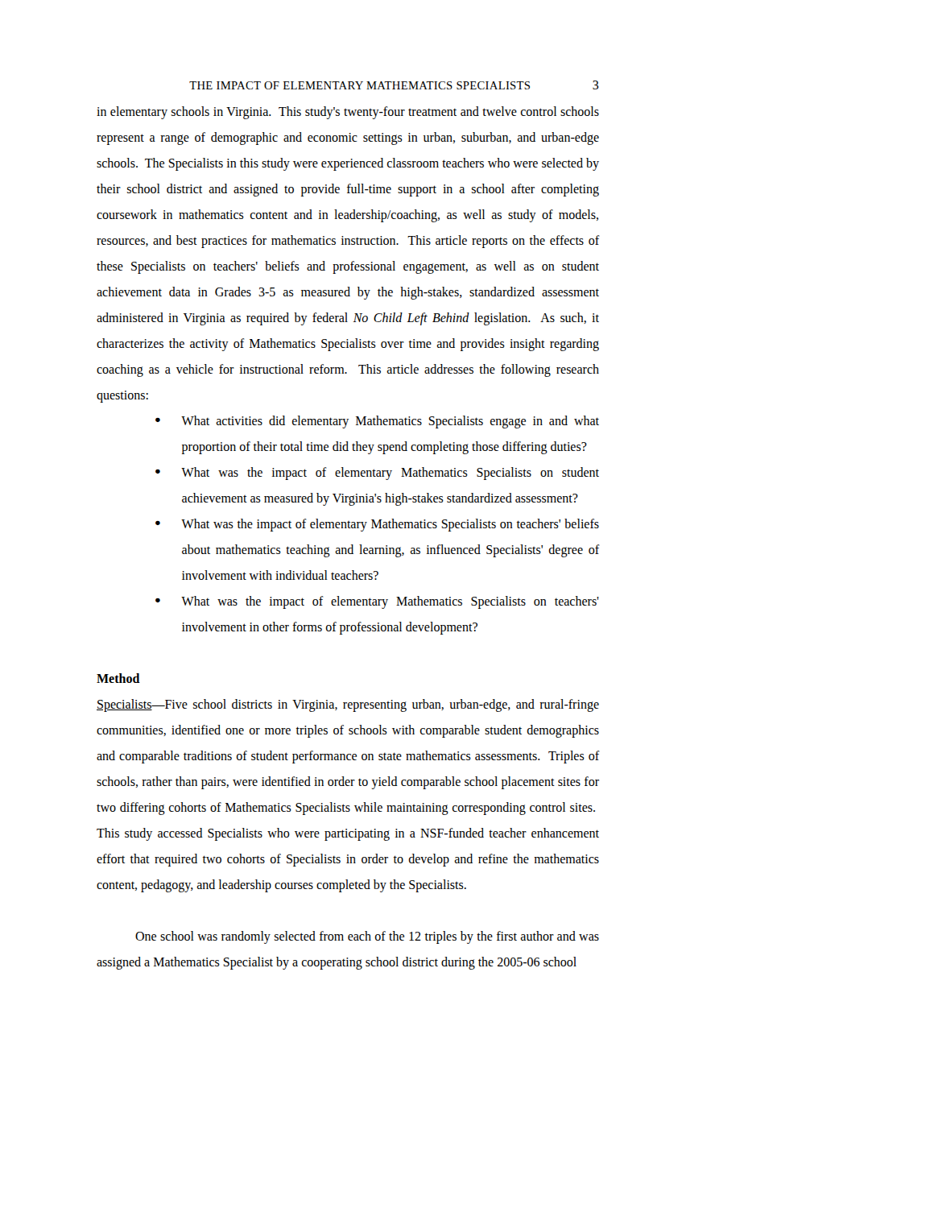The Impact of Elementary Mathematics Specialists 3
in elementary schools in Virginia. This study's twenty-four treatment and twelve control schools represent a range of demographic and economic settings in urban, suburban, and urban-edge schools. The Specialists in this study were experienced classroom teachers who were selected by their school district and assigned to provide full-time support in a school after completing coursework in mathematics content and in leadership/coaching, as well as study of models, resources, and best practices for mathematics instruction. This article reports on the effects of these Specialists on teachers' beliefs and professional engagement, as well as on student achievement data in Grades 3-5 as measured by the high-stakes, standardized assessment administered in Virginia as required by federal No Child Left Behind legislation. As such, it characterizes the activity of Mathematics Specialists over time and provides insight regarding coaching as a vehicle for instructional reform. This article addresses the following research questions:
What activities did elementary Mathematics Specialists engage in and what proportion of their total time did they spend completing those differing duties?
What was the impact of elementary Mathematics Specialists on student achievement as measured by Virginia's high-stakes standardized assessment?
What was the impact of elementary Mathematics Specialists on teachers' beliefs about mathematics teaching and learning, as influenced Specialists' degree of involvement with individual teachers?
What was the impact of elementary Mathematics Specialists on teachers' involvement in other forms of professional development?
Method
Specialists—Five school districts in Virginia, representing urban, urban-edge, and rural-fringe communities, identified one or more triples of schools with comparable student demographics and comparable traditions of student performance on state mathematics assessments. Triples of schools, rather than pairs, were identified in order to yield comparable school placement sites for two differing cohorts of Mathematics Specialists while maintaining corresponding control sites. This study accessed Specialists who were participating in a NSF-funded teacher enhancement effort that required two cohorts of Specialists in order to develop and refine the mathematics content, pedagogy, and leadership courses completed by the Specialists.
One school was randomly selected from each of the 12 triples by the first author and was assigned a Mathematics Specialist by a cooperating school district during the 2005-06 school